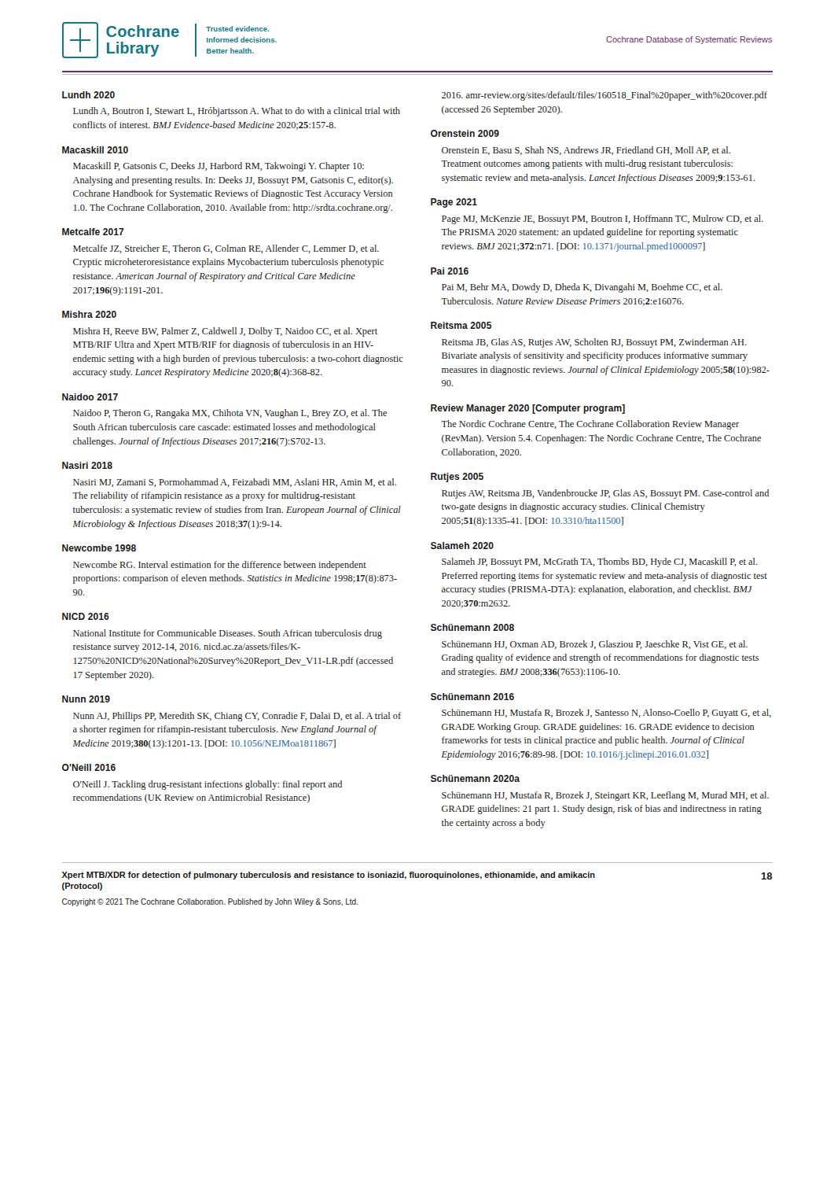Cochrane Library
Trusted evidence.
Informed decisions.
Better health.
Cochrane Database of Systematic Reviews
Lundh 2020
Lundh A, Boutron I, Stewart L, Hróbjartsson A. What to do with a clinical trial with conflicts of interest. BMJ Evidence-based Medicine 2020;25:157-8.
Macaskill 2010
Macaskill P, Gatsonis C, Deeks JJ, Harbord RM, Takwoingi Y. Chapter 10: Analysing and presenting results. In: Deeks JJ, Bossuyt PM, Gatsonis C, editor(s). Cochrane Handbook for Systematic Reviews of Diagnostic Test Accuracy Version 1.0. The Cochrane Collaboration, 2010. Available from: http://srdta.cochrane.org/.
Metcalfe 2017
Metcalfe JZ, Streicher E, Theron G, Colman RE, Allender C, Lemmer D, et al. Cryptic microheteroresistance explains Mycobacterium tuberculosis phenotypic resistance. American Journal of Respiratory and Critical Care Medicine 2017;196(9):1191-201.
Mishra 2020
Mishra H, Reeve BW, Palmer Z, Caldwell J, Dolby T, Naidoo CC, et al. Xpert MTB/RIF Ultra and Xpert MTB/RIF for diagnosis of tuberculosis in an HIV-endemic setting with a high burden of previous tuberculosis: a two-cohort diagnostic accuracy study. Lancet Respiratory Medicine 2020;8(4):368-82.
Naidoo 2017
Naidoo P, Theron G, Rangaka MX, Chihota VN, Vaughan L, Brey ZO, et al. The South African tuberculosis care cascade: estimated losses and methodological challenges. Journal of Infectious Diseases 2017;216(7):S702-13.
Nasiri 2018
Nasiri MJ, Zamani S, Pormohammad A, Feizabadi MM, Aslani HR, Amin M, et al. The reliability of rifampicin resistance as a proxy for multidrug-resistant tuberculosis: a systematic review of studies from Iran. European Journal of Clinical Microbiology & Infectious Diseases 2018;37(1):9-14.
Newcombe 1998
Newcombe RG. Interval estimation for the difference between independent proportions: comparison of eleven methods. Statistics in Medicine 1998;17(8):873-90.
NICD 2016
National Institute for Communicable Diseases. South African tuberculosis drug resistance survey 2012-14, 2016. nicd.ac.za/assets/files/K-12750%20NICD%20National%20Survey%20Report_Dev_V11-LR.pdf (accessed 17 September 2020).
Nunn 2019
Nunn AJ, Phillips PP, Meredith SK, Chiang CY, Conradie F, Dalai D, et al. A trial of a shorter regimen for rifampin-resistant tuberculosis. New England Journal of Medicine 2019;380(13):1201-13. [DOI: 10.1056/NEJMoa1811867]
O'Neill 2016
O'Neill J. Tackling drug-resistant infections globally: final report and recommendations (UK Review on Antimicrobial Resistance)
2016. amr-review.org/sites/default/files/160518_Final%20paper_with%20cover.pdf (accessed 26 September 2020).
Orenstein 2009
Orenstein E, Basu S, Shah NS, Andrews JR, Friedland GH, Moll AP, et al. Treatment outcomes among patients with multi-drug resistant tuberculosis: systematic review and meta-analysis. Lancet Infectious Diseases 2009;9:153-61.
Page 2021
Page MJ, McKenzie JE, Bossuyt PM, Boutron I, Hoffmann TC, Mulrow CD, et al. The PRISMA 2020 statement: an updated guideline for reporting systematic reviews. BMJ 2021;372:n71. [DOI: 10.1371/journal.pmed1000097]
Pai 2016
Pai M, Behr MA, Dowdy D, Dheda K, Divangahi M, Boehme CC, et al. Tuberculosis. Nature Review Disease Primers 2016;2:e16076.
Reitsma 2005
Reitsma JB, Glas AS, Rutjes AW, Scholten RJ, Bossuyt PM, Zwinderman AH. Bivariate analysis of sensitivity and specificity produces informative summary measures in diagnostic reviews. Journal of Clinical Epidemiology 2005;58(10):982-90.
Review Manager 2020 [Computer program]
The Nordic Cochrane Centre, The Cochrane Collaboration Review Manager (RevMan). Version 5.4. Copenhagen: The Nordic Cochrane Centre, The Cochrane Collaboration, 2020.
Rutjes 2005
Rutjes AW, Reitsma JB, Vandenbroucke JP, Glas AS, Bossuyt PM. Case-control and two-gate designs in diagnostic accuracy studies. Clinical Chemistry 2005;51(8):1335-41. [DOI: 10.3310/hta11500]
Salameh 2020
Salameh JP, Bossuyt PM, McGrath TA, Thombs BD, Hyde CJ, Macaskill P, et al. Preferred reporting items for systematic review and meta-analysis of diagnostic test accuracy studies (PRISMA-DTA): explanation, elaboration, and checklist. BMJ 2020;370:m2632.
Schünemann 2008
Schünemann HJ, Oxman AD, Brozek J, Glasziou P, Jaeschke R, Vist GE, et al. Grading quality of evidence and strength of recommendations for diagnostic tests and strategies. BMJ 2008;336(7653):1106-10.
Schünemann 2016
Schünemann HJ, Mustafa R, Brozek J, Santesso N, Alonso-Coello P, Guyatt G, et al, GRADE Working Group. GRADE guidelines: 16. GRADE evidence to decision frameworks for tests in clinical practice and public health. Journal of Clinical Epidemiology 2016;76:89-98. [DOI: 10.1016/j.jclinepi.2016.01.032]
Schünemann 2020a
Schünemann HJ, Mustafa R, Brozek J, Steingart KR, Leeflang M, Murad MH, et al. GRADE guidelines: 21 part 1. Study design, risk of bias and indirectness in rating the certainty across a body
Xpert MTB/XDR for detection of pulmonary tuberculosis and resistance to isoniazid, fluoroquinolones, ethionamide, and amikacin (Protocol)
Copyright © 2021 The Cochrane Collaboration. Published by John Wiley & Sons, Ltd.
18